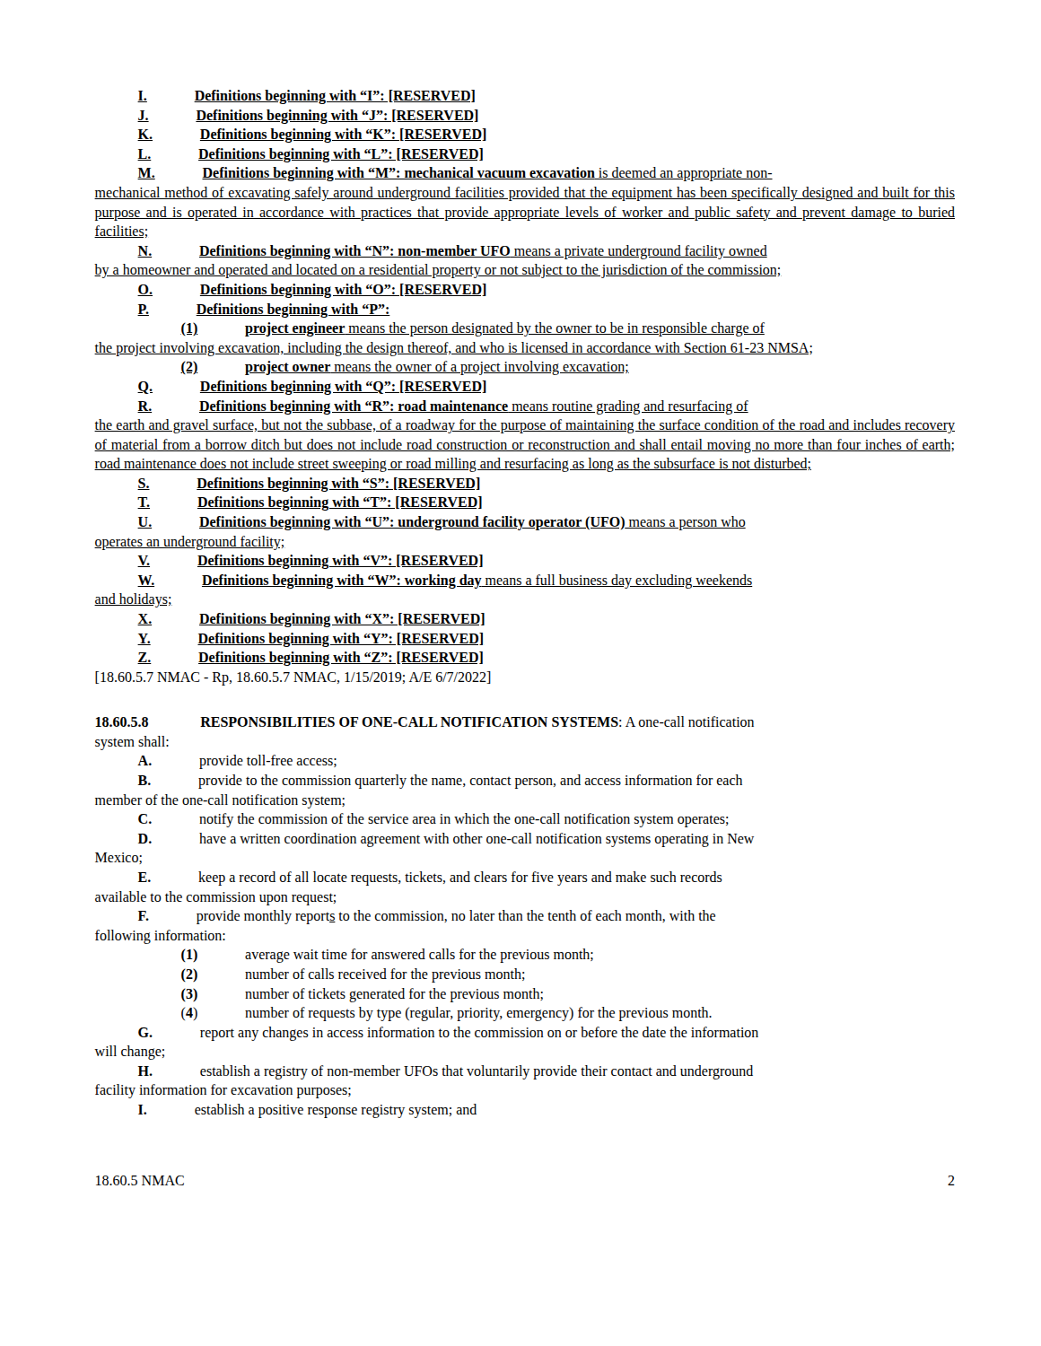I. Definitions beginning with “I”: [RESERVED]
J. Definitions beginning with “J”: [RESERVED]
K. Definitions beginning with “K”: [RESERVED]
L. Definitions beginning with “L”: [RESERVED]
M. Definitions beginning with “M”: mechanical vacuum excavation is deemed an appropriate non-
mechanical method of excavating safely around underground facilities provided that the equipment has been specifically designed and built for this purpose and is operated in accordance with practices that provide appropriate levels of worker and public safety and prevent damage to buried facilities;
N. Definitions beginning with “N”: non-member UFO means a private underground facility owned
by a homeowner and operated and located on a residential property or not subject to the jurisdiction of the commission;
O. Definitions beginning with “O”: [RESERVED]
P. Definitions beginning with “P”:
(1) project engineer means the person designated by the owner to be in responsible charge of
the project involving excavation, including the design thereof, and who is licensed in accordance with Section 61-23 NMSA;
(2) project owner means the owner of a project involving excavation;
Q. Definitions beginning with “Q”: [RESERVED]
R. Definitions beginning with “R”: road maintenance means routine grading and resurfacing of
the earth and gravel surface, but not the subbase, of a roadway for the purpose of maintaining the surface condition of the road and includes recovery of material from a borrow ditch but does not include road construction or reconstruction and shall entail moving no more than four inches of earth; road maintenance does not include street sweeping or road milling and resurfacing as long as the subsurface is not disturbed;
S. Definitions beginning with “S”: [RESERVED]
T. Definitions beginning with “T”: [RESERVED]
U. Definitions beginning with “U”: underground facility operator (UFO) means a person who
operates an underground facility;
V. Definitions beginning with “V”: [RESERVED]
W. Definitions beginning with “W”: working day means a full business day excluding weekends
and holidays;
X. Definitions beginning with “X”: [RESERVED]
Y. Definitions beginning with “Y”: [RESERVED]
Z. Definitions beginning with “Z”: [RESERVED]
[18.60.5.7 NMAC - Rp, 18.60.5.7 NMAC, 1/15/2019; A/E 6/7/2022]
18.60.5.8 RESPONSIBILITIES OF ONE-CALL NOTIFICATION SYSTEMS: A one-call notification
system shall:
A. provide toll-free access;
B. provide to the commission quarterly the name, contact person, and access information for each
member of the one-call notification system;
C. notify the commission of the service area in which the one-call notification system operates;
D. have a written coordination agreement with other one-call notification systems operating in New
Mexico;
E. keep a record of all locate requests, tickets, and clears for five years and make such records
available to the commission upon request;
F. provide monthly reports to the commission, no later than the tenth of each month, with the
following information:
(1) average wait time for answered calls for the previous month;
(2) number of calls received for the previous month;
(3) number of tickets generated for the previous month;
(4) number of requests by type (regular, priority, emergency) for the previous month.
G. report any changes in access information to the commission on or before the date the information
will change;
H. establish a registry of non-member UFOs that voluntarily provide their contact and underground
facility information for excavation purposes;
I. establish a positive response registry system; and
18.60.5 NMAC 2